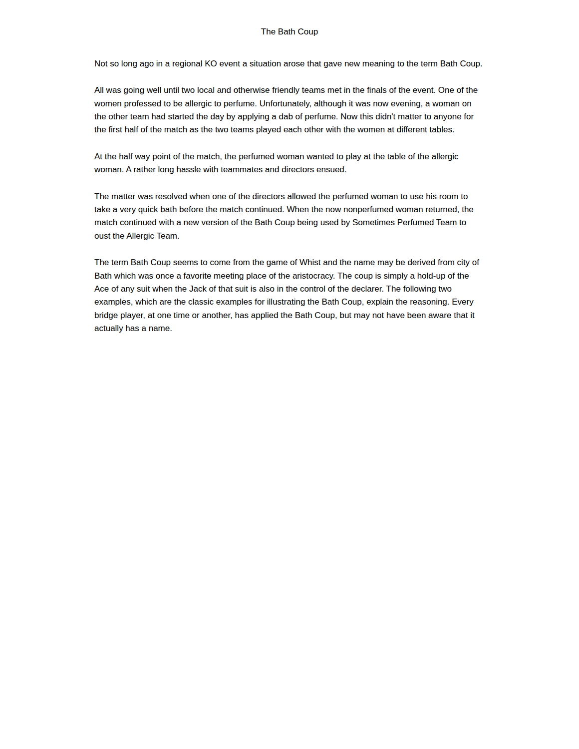The Bath Coup
Not so long ago in a regional KO event a situation arose that gave new meaning to the term Bath Coup.
All was going well until two local and otherwise friendly teams met in the finals of the event. One of the women professed to be allergic to perfume. Unfortunately, although it was now evening, a woman on the other team had started the day by applying a dab of perfume. Now this didn't matter to anyone for the first half of the match as the two teams played each other with the women at different tables.
At the half way point of the match, the perfumed woman wanted to play at the table of the allergic woman. A rather long hassle with teammates and directors ensued.
The matter was resolved when one of the directors allowed the perfumed woman to use his room to take a very quick bath before the match continued. When the now nonperfumed woman returned, the match continued with a new version of the Bath Coup being used by Sometimes Perfumed Team to oust the Allergic Team.
The term Bath Coup seems to come from the game of Whist and the name may be derived from city of Bath which was once a favorite meeting place of the aristocracy. The coup is simply a hold-up of the Ace of any suit when the Jack of that suit is also in the control of the declarer. The following two examples, which are the classic examples for illustrating the Bath Coup, explain the reasoning. Every bridge player, at one time or another, has applied the Bath Coup, but may not have been aware that it actually has a name.